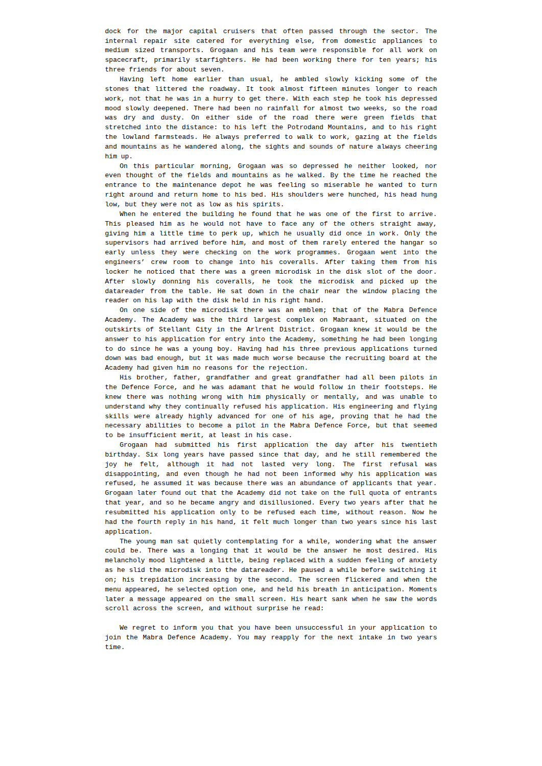dock for the major capital cruisers that often passed through the sector. The internal repair site catered for everything else, from domestic appliances to medium sized transports. Grogaan and his team were responsible for all work on spacecraft, primarily starfighters. He had been working there for ten years; his three friends for about seven.
Having left home earlier than usual, he ambled slowly kicking some of the stones that littered the roadway. It took almost fifteen minutes longer to reach work, not that he was in a hurry to get there. With each step he took his depressed mood slowly deepened. There had been no rainfall for almost two weeks, so the road was dry and dusty. On either side of the road there were green fields that stretched into the distance: to his left the Potrodand Mountains, and to his right the lowland farmsteads. He always preferred to walk to work, gazing at the fields and mountains as he wandered along, the sights and sounds of nature always cheering him up.
On this particular morning, Grogaan was so depressed he neither looked, nor even thought of the fields and mountains as he walked. By the time he reached the entrance to the maintenance depot he was feeling so miserable he wanted to turn right around and return home to his bed. His shoulders were hunched, his head hung low, but they were not as low as his spirits.
When he entered the building he found that he was one of the first to arrive. This pleased him as he would not have to face any of the others straight away, giving him a little time to perk up, which he usually did once in work. Only the supervisors had arrived before him, and most of them rarely entered the hangar so early unless they were checking on the work programmes. Grogaan went into the engineers’ crew room to change into his coveralls. After taking them from his locker he noticed that there was a green microdisk in the disk slot of the door. After slowly donning his coveralls, he took the microdisk and picked up the datareader from the table. He sat down in the chair near the window placing the reader on his lap with the disk held in his right hand.
On one side of the microdisk there was an emblem; that of the Mabra Defence Academy. The Academy was the third largest complex on Mabraant, situated on the outskirts of Stellant City in the Arlrent District. Grogaan knew it would be the answer to his application for entry into the Academy, something he had been longing to do since he was a young boy. Having had his three previous applications turned down was bad enough, but it was made much worse because the recruiting board at the Academy had given him no reasons for the rejection.
His brother, father, grandfather and great grandfather had all been pilots in the Defence Force, and he was adamant that he would follow in their footsteps. He knew there was nothing wrong with him physically or mentally, and was unable to understand why they continually refused his application. His engineering and flying skills were already highly advanced for one of his age, proving that he had the necessary abilities to become a pilot in the Mabra Defence Force, but that seemed to be insufficient merit, at least in his case.
Grogaan had submitted his first application the day after his twentieth birthday. Six long years have passed since that day, and he still remembered the joy he felt, although it had not lasted very long. The first refusal was disappointing, and even though he had not been informed why his application was refused, he assumed it was because there was an abundance of applicants that year. Grogaan later found out that the Academy did not take on the full quota of entrants that year, and so he became angry and disillusioned. Every two years after that he resubmitted his application only to be refused each time, without reason. Now he had the fourth reply in his hand, it felt much longer than two years since his last application.
The young man sat quietly contemplating for a while, wondering what the answer could be. There was a longing that it would be the answer he most desired. His melancholy mood lightened a little, being replaced with a sudden feeling of anxiety as he slid the microdisk into the datareader. He paused a while before switching it on; his trepidation increasing by the second. The screen flickered and when the menu appeared, he selected option one, and held his breath in anticipation. Moments later a message appeared on the small screen. His heart sank when he saw the words scroll across the screen, and without surprise he read:
We regret to inform you that you have been unsuccessful in your application to join the Mabra Defence Academy. You may reapply for the next intake in two years time.